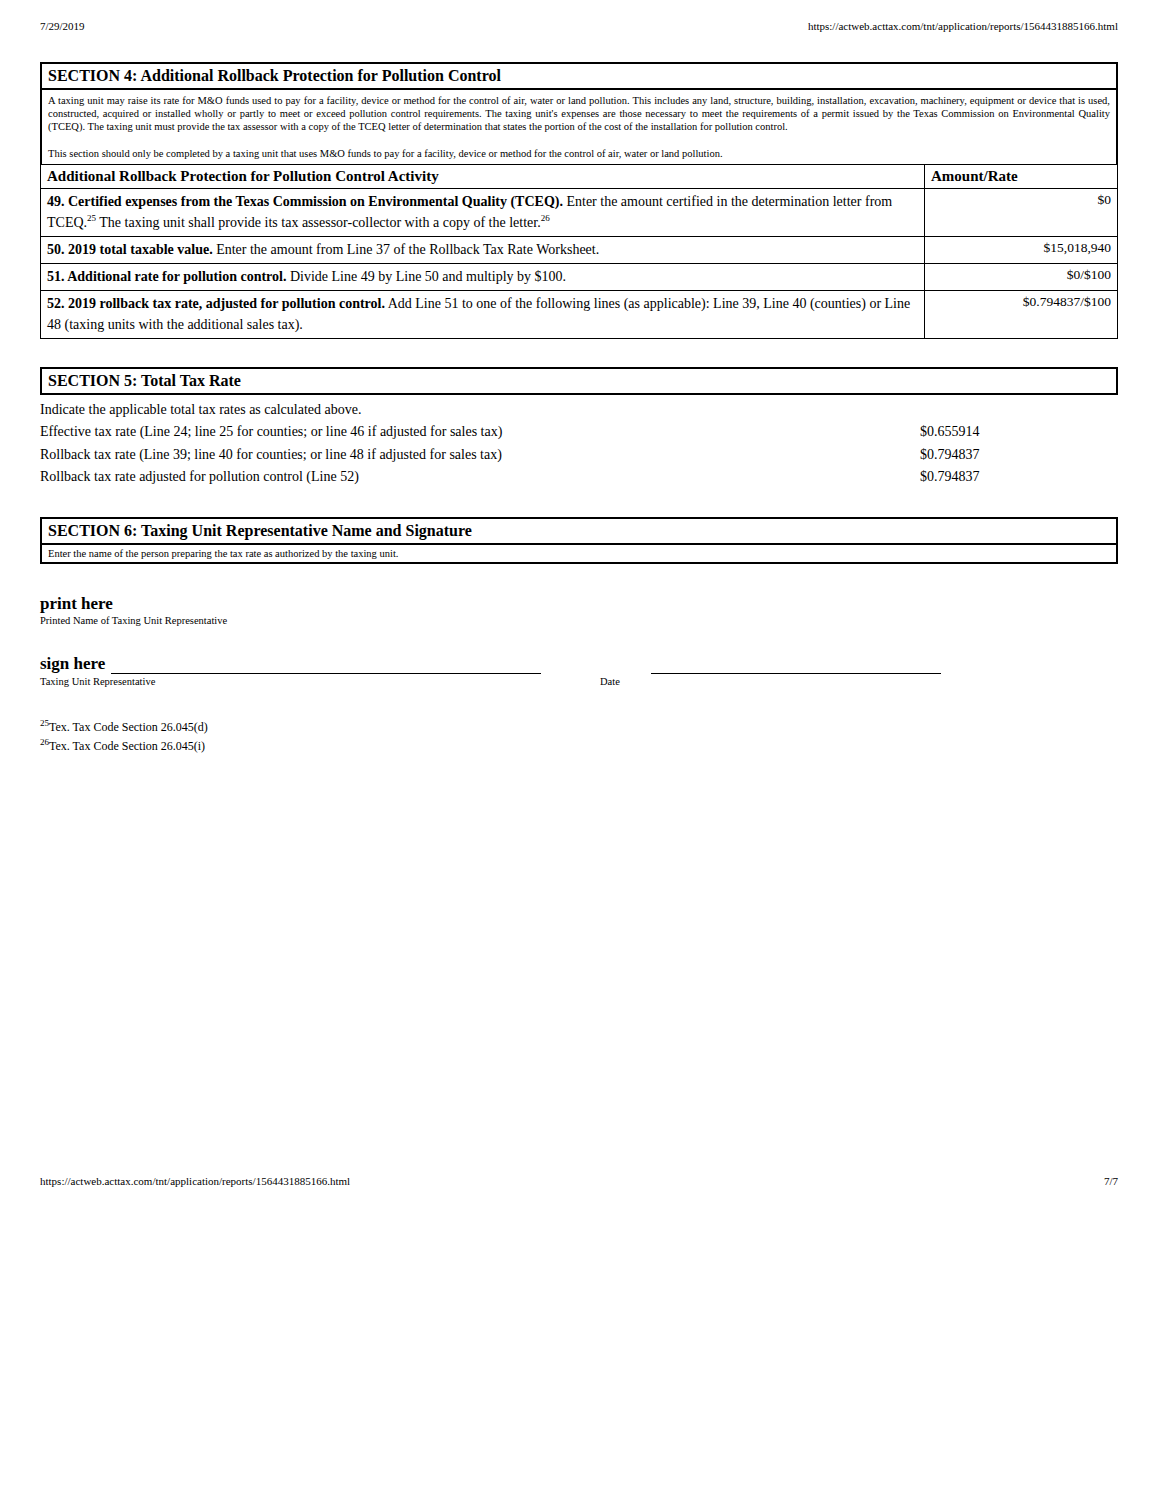7/29/2019 https://actweb.acttax.com/tnt/application/reports/1564431885166.html
SECTION 4: Additional Rollback Protection for Pollution Control
A taxing unit may raise its rate for M&O funds used to pay for a facility, device or method for the control of air, water or land pollution. This includes any land, structure, building, installation, excavation, machinery, equipment or device that is used, constructed, acquired or installed wholly or partly to meet or exceed pollution control requirements. The taxing unit's expenses are those necessary to meet the requirements of a permit issued by the Texas Commission on Environmental Quality (TCEQ). The taxing unit must provide the tax assessor with a copy of the TCEQ letter of determination that states the portion of the cost of the installation for pollution control.
This section should only be completed by a taxing unit that uses M&O funds to pay for a facility, device or method for the control of air, water or land pollution.
| Additional Rollback Protection for Pollution Control Activity | Amount/Rate |
| --- | --- |
| 49. Certified expenses from the Texas Commission on Environmental Quality (TCEQ). Enter the amount certified in the determination letter from TCEQ. 25 The taxing unit shall provide its tax assessor-collector with a copy of the letter. 26 | $0 |
| 50. 2019 total taxable value. Enter the amount from Line 37 of the Rollback Tax Rate Worksheet. | $15,018,940 |
| 51. Additional rate for pollution control. Divide Line 49 by Line 50 and multiply by $100. | $0/$100 |
| 52. 2019 rollback tax rate, adjusted for pollution control. Add Line 51 to one of the following lines (as applicable): Line 39, Line 40 (counties) or Line 48 (taxing units with the additional sales tax). | $0.794837/$100 |
SECTION 5: Total Tax Rate
Indicate the applicable total tax rates as calculated above.
Effective tax rate (Line 24; line 25 for counties; or line 46 if adjusted for sales tax) $0.655914
Rollback tax rate (Line 39; line 40 for counties; or line 48 if adjusted for sales tax) $0.794837
Rollback tax rate adjusted for pollution control (Line 52) $0.794837
SECTION 6: Taxing Unit Representative Name and Signature
Enter the name of the person preparing the tax rate as authorized by the taxing unit.
print here
Printed Name of Taxing Unit Representative
sign here
Taxing Unit Representative Date
25Tex. Tax Code Section 26.045(d)
26Tex. Tax Code Section 26.045(i)
https://actweb.acttax.com/tnt/application/reports/1564431885166.html 7/7